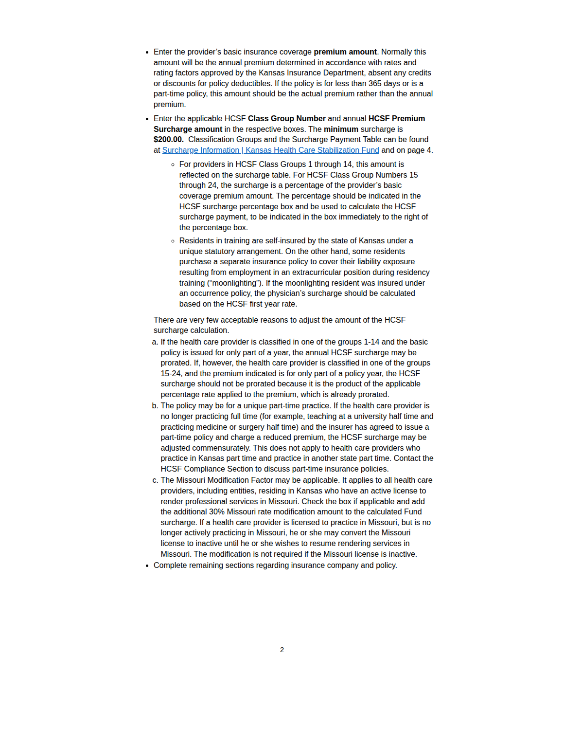Enter the provider’s basic insurance coverage premium amount. Normally this amount will be the annual premium determined in accordance with rates and rating factors approved by the Kansas Insurance Department, absent any credits or discounts for policy deductibles. If the policy is for less than 365 days or is a part-time policy, this amount should be the actual premium rather than the annual premium.
Enter the applicable HCSF Class Group Number and annual HCSF Premium Surcharge amount in the respective boxes. The minimum surcharge is $200.00. Classification Groups and the Surcharge Payment Table can be found at Surcharge Information | Kansas Health Care Stabilization Fund and on page 4.
For providers in HCSF Class Groups 1 through 14, this amount is reflected on the surcharge table. For HCSF Class Group Numbers 15 through 24, the surcharge is a percentage of the provider’s basic coverage premium amount. The percentage should be indicated in the HCSF surcharge percentage box and be used to calculate the HCSF surcharge payment, to be indicated in the box immediately to the right of the percentage box.
Residents in training are self-insured by the state of Kansas under a unique statutory arrangement. On the other hand, some residents purchase a separate insurance policy to cover their liability exposure resulting from employment in an extracurricular position during residency training (“moonlighting”). If the moonlighting resident was insured under an occurrence policy, the physician’s surcharge should be calculated based on the HCSF first year rate.
There are very few acceptable reasons to adjust the amount of the HCSF surcharge calculation.
If the health care provider is classified in one of the groups 1-14 and the basic policy is issued for only part of a year, the annual HCSF surcharge may be prorated. If, however, the health care provider is classified in one of the groups 15-24, and the premium indicated is for only part of a policy year, the HCSF surcharge should not be prorated because it is the product of the applicable percentage rate applied to the premium, which is already prorated.
The policy may be for a unique part-time practice. If the health care provider is no longer practicing full time (for example, teaching at a university half time and practicing medicine or surgery half time) and the insurer has agreed to issue a part-time policy and charge a reduced premium, the HCSF surcharge may be adjusted commensurately. This does not apply to health care providers who practice in Kansas part time and practice in another state part time. Contact the HCSF Compliance Section to discuss part-time insurance policies.
The Missouri Modification Factor may be applicable. It applies to all health care providers, including entities, residing in Kansas who have an active license to render professional services in Missouri. Check the box if applicable and add the additional 30% Missouri rate modification amount to the calculated Fund surcharge. If a health care provider is licensed to practice in Missouri, but is no longer actively practicing in Missouri, he or she may convert the Missouri license to inactive until he or she wishes to resume rendering services in Missouri. The modification is not required if the Missouri license is inactive.
Complete remaining sections regarding insurance company and policy.
2